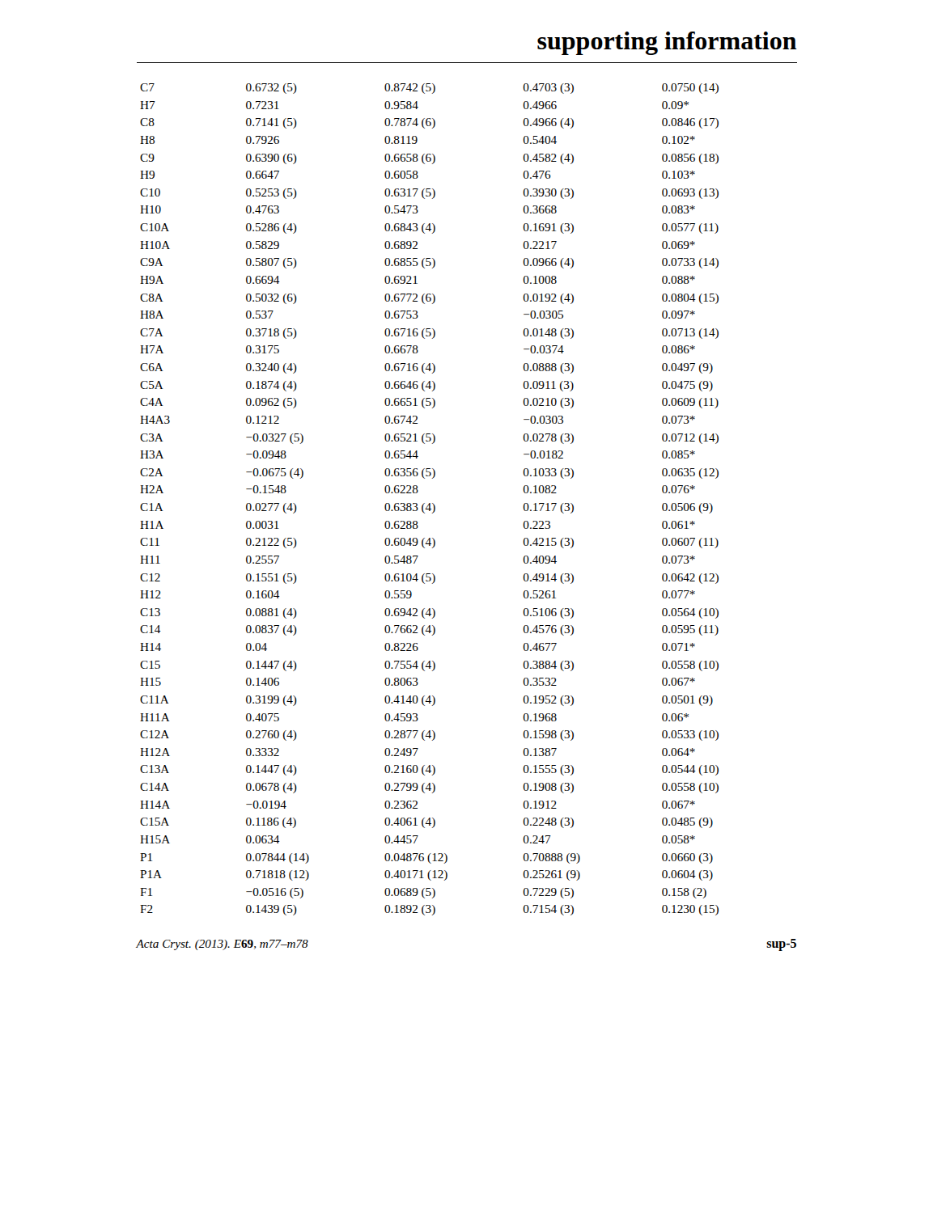supporting information
| C7 | 0.6732 (5) | 0.8742 (5) | 0.4703 (3) | 0.0750 (14) |
| H7 | 0.7231 | 0.9584 | 0.4966 | 0.09* |
| C8 | 0.7141 (5) | 0.7874 (6) | 0.4966 (4) | 0.0846 (17) |
| H8 | 0.7926 | 0.8119 | 0.5404 | 0.102* |
| C9 | 0.6390 (6) | 0.6658 (6) | 0.4582 (4) | 0.0856 (18) |
| H9 | 0.6647 | 0.6058 | 0.476 | 0.103* |
| C10 | 0.5253 (5) | 0.6317 (5) | 0.3930 (3) | 0.0693 (13) |
| H10 | 0.4763 | 0.5473 | 0.3668 | 0.083* |
| C10A | 0.5286 (4) | 0.6843 (4) | 0.1691 (3) | 0.0577 (11) |
| H10A | 0.5829 | 0.6892 | 0.2217 | 0.069* |
| C9A | 0.5807 (5) | 0.6855 (5) | 0.0966 (4) | 0.0733 (14) |
| H9A | 0.6694 | 0.6921 | 0.1008 | 0.088* |
| C8A | 0.5032 (6) | 0.6772 (6) | 0.0192 (4) | 0.0804 (15) |
| H8A | 0.537 | 0.6753 | −0.0305 | 0.097* |
| C7A | 0.3718 (5) | 0.6716 (5) | 0.0148 (3) | 0.0713 (14) |
| H7A | 0.3175 | 0.6678 | −0.0374 | 0.086* |
| C6A | 0.3240 (4) | 0.6716 (4) | 0.0888 (3) | 0.0497 (9) |
| C5A | 0.1874 (4) | 0.6646 (4) | 0.0911 (3) | 0.0475 (9) |
| C4A | 0.0962 (5) | 0.6651 (5) | 0.0210 (3) | 0.0609 (11) |
| H4A3 | 0.1212 | 0.6742 | −0.0303 | 0.073* |
| C3A | −0.0327 (5) | 0.6521 (5) | 0.0278 (3) | 0.0712 (14) |
| H3A | −0.0948 | 0.6544 | −0.0182 | 0.085* |
| C2A | −0.0675 (4) | 0.6356 (5) | 0.1033 (3) | 0.0635 (12) |
| H2A | −0.1548 | 0.6228 | 0.1082 | 0.076* |
| C1A | 0.0277 (4) | 0.6383 (4) | 0.1717 (3) | 0.0506 (9) |
| H1A | 0.0031 | 0.6288 | 0.223 | 0.061* |
| C11 | 0.2122 (5) | 0.6049 (4) | 0.4215 (3) | 0.0607 (11) |
| H11 | 0.2557 | 0.5487 | 0.4094 | 0.073* |
| C12 | 0.1551 (5) | 0.6104 (5) | 0.4914 (3) | 0.0642 (12) |
| H12 | 0.1604 | 0.559 | 0.5261 | 0.077* |
| C13 | 0.0881 (4) | 0.6942 (4) | 0.5106 (3) | 0.0564 (10) |
| C14 | 0.0837 (4) | 0.7662 (4) | 0.4576 (3) | 0.0595 (11) |
| H14 | 0.04 | 0.8226 | 0.4677 | 0.071* |
| C15 | 0.1447 (4) | 0.7554 (4) | 0.3884 (3) | 0.0558 (10) |
| H15 | 0.1406 | 0.8063 | 0.3532 | 0.067* |
| C11A | 0.3199 (4) | 0.4140 (4) | 0.1952 (3) | 0.0501 (9) |
| H11A | 0.4075 | 0.4593 | 0.1968 | 0.06* |
| C12A | 0.2760 (4) | 0.2877 (4) | 0.1598 (3) | 0.0533 (10) |
| H12A | 0.3332 | 0.2497 | 0.1387 | 0.064* |
| C13A | 0.1447 (4) | 0.2160 (4) | 0.1555 (3) | 0.0544 (10) |
| C14A | 0.0678 (4) | 0.2799 (4) | 0.1908 (3) | 0.0558 (10) |
| H14A | −0.0194 | 0.2362 | 0.1912 | 0.067* |
| C15A | 0.1186 (4) | 0.4061 (4) | 0.2248 (3) | 0.0485 (9) |
| H15A | 0.0634 | 0.4457 | 0.247 | 0.058* |
| P1 | 0.07844 (14) | 0.04876 (12) | 0.70888 (9) | 0.0660 (3) |
| P1A | 0.71818 (12) | 0.40171 (12) | 0.25261 (9) | 0.0604 (3) |
| F1 | −0.0516 (5) | 0.0689 (5) | 0.7229 (5) | 0.158 (2) |
| F2 | 0.1439 (5) | 0.1892 (3) | 0.7154 (3) | 0.1230 (15) |
Acta Cryst. (2013). E69, m77–m78 sup-5